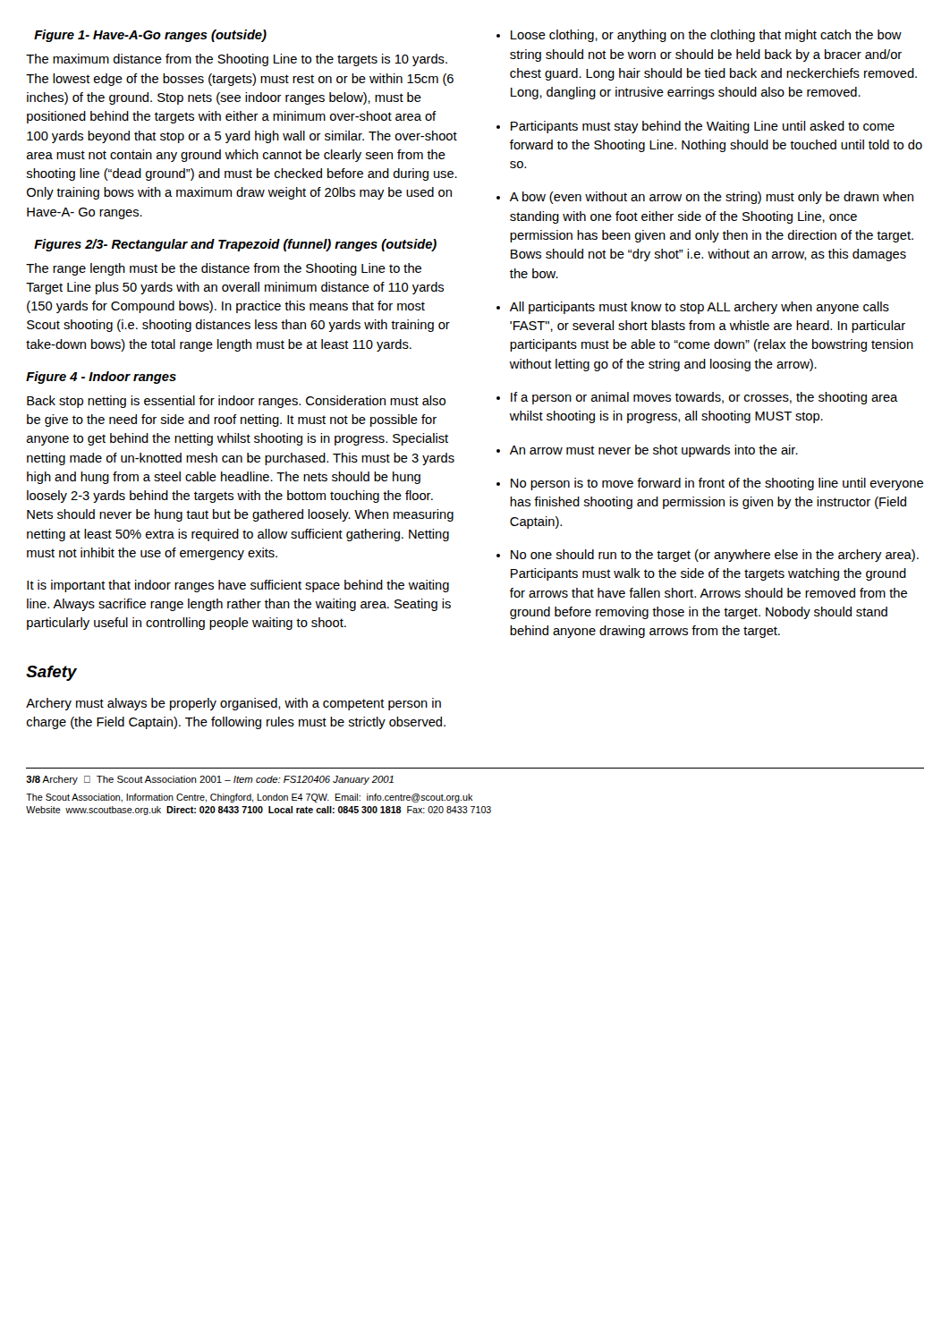Figure 1- Have-A-Go ranges (outside)
The maximum distance from the Shooting Line to the targets is 10 yards. The lowest edge of the bosses (targets) must rest on or be within 15cm (6 inches) of the ground. Stop nets (see indoor ranges below), must be positioned behind the targets with either a minimum over-shoot area of 100 yards beyond that stop or a 5 yard high wall or similar. The over-shoot area must not contain any ground which cannot be clearly seen from the shooting line (“dead ground”) and must be checked before and during use. Only training bows with a maximum draw weight of 20lbs may be used on Have-A- Go ranges.
Figures 2/3- Rectangular and Trapezoid (funnel) ranges (outside)
The range length must be the distance from the Shooting Line to the Target Line plus 50 yards with an overall minimum distance of 110 yards (150 yards for Compound bows). In practice this means that for most Scout shooting (i.e. shooting distances less than 60 yards with training or take-down bows) the total range length must be at least 110 yards.
Figure 4 - Indoor ranges
Back stop netting is essential for indoor ranges. Consideration must also be give to the need for side and roof netting. It must not be possible for anyone to get behind the netting whilst shooting is in progress. Specialist netting made of un-knotted mesh can be purchased. This must be 3 yards high and hung from a steel cable headline. The nets should be hung loosely 2-3 yards behind the targets with the bottom touching the floor. Nets should never be hung taut but be gathered loosely. When measuring netting at least 50% extra is required to allow sufficient gathering. Netting must not inhibit the use of emergency exits.
It is important that indoor ranges have sufficient space behind the waiting line. Always sacrifice range length rather than the waiting area. Seating is particularly useful in controlling people waiting to shoot.
Safety
Archery must always be properly organised, with a competent person in charge (the Field Captain). The following rules must be strictly observed.
Loose clothing, or anything on the clothing that might catch the bow string should not be worn or should be held back by a bracer and/or chest guard. Long hair should be tied back and neckerchiefs removed. Long, dangling or intrusive earrings should also be removed.
Participants must stay behind the Waiting Line until asked to come forward to the Shooting Line. Nothing should be touched until told to do so.
A bow (even without an arrow on the string) must only be drawn when standing with one foot either side of the Shooting Line, once permission has been given and only then in the direction of the target. Bows should not be “dry shot” i.e. without an arrow, as this damages the bow.
All participants must know to stop ALL archery when anyone calls 'FAST", or several short blasts from a whistle are heard. In particular participants must be able to “come down” (relax the bowstring tension without letting go of the string and loosing the arrow).
If a person or animal moves towards, or crosses, the shooting area whilst shooting is in progress, all shooting MUST stop.
An arrow must never be shot upwards into the air.
No person is to move forward in front of the shooting line until everyone has finished shooting and permission is given by the instructor (Field Captain).
No one should run to the target (or anywhere else in the archery area). Participants must walk to the side of the targets watching the ground for arrows that have fallen short. Arrows should be removed from the ground before removing those in the target. Nobody should stand behind anyone drawing arrows from the target.
3/8 Archery  The Scout Association 2001 – Item code: FS120406 January 2001
The Scout Association, Information Centre, Chingford, London E4 7QW. Email: info.centre@scout.org.uk
Website www.scoutbase.org.uk Direct: 020 8433 7100 Local rate call: 0845 300 1818 Fax: 020 8433 7103